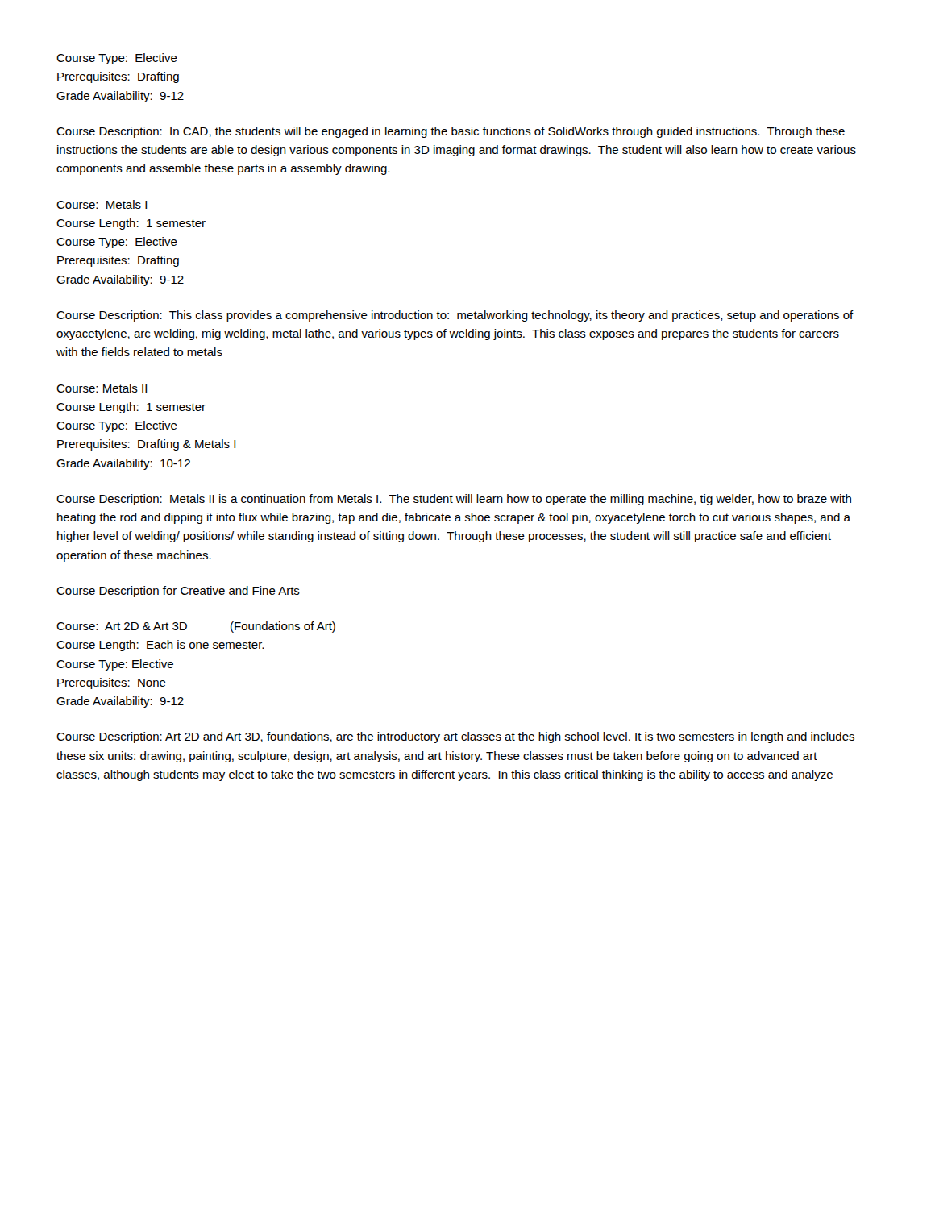Course Type: Elective
Prerequisites: Drafting
Grade Availability: 9-12
Course Description: In CAD, the students will be engaged in learning the basic functions of SolidWorks through guided instructions. Through these instructions the students are able to design various components in 3D imaging and format drawings. The student will also learn how to create various components and assemble these parts in a assembly drawing.
Course: Metals I
Course Length: 1 semester
Course Type: Elective
Prerequisites: Drafting
Grade Availability: 9-12
Course Description: This class provides a comprehensive introduction to: metalworking technology, its theory and practices, setup and operations of oxyacetylene, arc welding, mig welding, metal lathe, and various types of welding joints. This class exposes and prepares the students for careers with the fields related to metals
Course: Metals II
Course Length: 1 semester
Course Type: Elective
Prerequisites: Drafting & Metals I
Grade Availability: 10-12
Course Description: Metals II is a continuation from Metals I. The student will learn how to operate the milling machine, tig welder, how to braze with heating the rod and dipping it into flux while brazing, tap and die, fabricate a shoe scraper & tool pin, oxyacetylene torch to cut various shapes, and a higher level of welding/ positions/ while standing instead of sitting down. Through these processes, the student will still practice safe and efficient operation of these machines.
Course Description for Creative and Fine Arts
Course: Art 2D & Art 3D (Foundations of Art)
Course Length: Each is one semester.
Course Type: Elective
Prerequisites: None
Grade Availability: 9-12
Course Description: Art 2D and Art 3D, foundations, are the introductory art classes at the high school level. It is two semesters in length and includes these six units: drawing, painting, sculpture, design, art analysis, and art history. These classes must be taken before going on to advanced art classes, although students may elect to take the two semesters in different years. In this class critical thinking is the ability to access and analyze